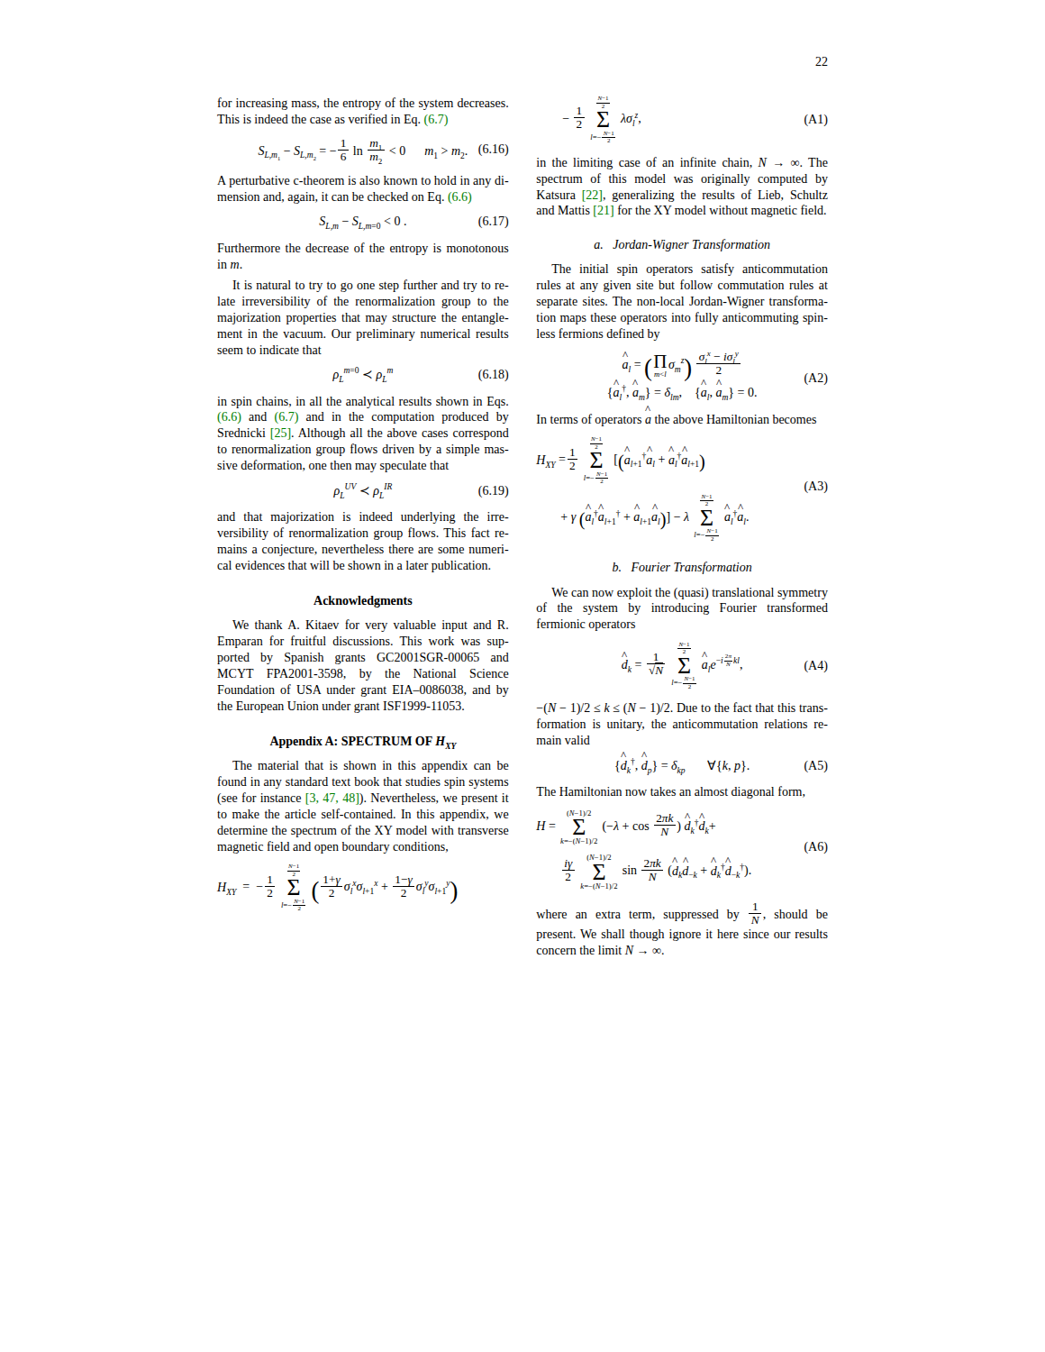22
for increasing mass, the entropy of the system decreases. This is indeed the case as verified in Eq. (6.7)
SL,m1 − SL,m2 = −16 ln m1 m2 < 0 m1 > m2. (6.16)
A perturbative c-theorem is also known to hold in any dimension and, again, it can be checked on Eq. (6.6)
SL,m − SL,m=0 < 0 . (6.17)
Furthermore the decrease of the entropy is monotonous in m.
It is natural to try to go one step further and try to relate irreversibility of the renormalization group to the majorization properties that may structure the entanglement in the vacuum. Our preliminary numerical results seem to indicate that
ρLm=0 ≺ ρLm (6.18)
in spin chains, in all the analytical results shown in Eqs.(6.6) and (6.7) and in the computation produced by Srednicki [25]. Although all the above cases correspond to renormalization group flows driven by a simple massive deformation, one then may speculate that
ρLUV ≺ ρLIR (6.19)
and that majorization is indeed underlying the irreversibility of renormalization group flows. This fact remains a conjecture, nevertheless there are some numerical evidences that will be shown in a later publication.
Acknowledgments
We thank A. Kitaev for very valuable input and R. Emparan for fruitful discussions. This work was supported by Spanish grants GC2001SGR-00065 and MCYT FPA2001-3598, by the National Science Foundation of USA under grant EIA–0086038, and by the European Union under grant ISF1999-11053.
Appendix A: SPECTRUM OF HXY
The material that is shown in this appendix can be found in any standard text book that studies spin systems (see for instance [3, 47, 48]). Nevertheless, we present it to make the article self-contained. In this appendix, we determine the spectrum of the XY model with transverse magnetic field and open boundary conditions,
HXY = −12 N−12 Σl=−N−12 (1+γ 2 σlxσl+1x + 1−γ 2 σlyσl+1y)
− 12 N−12 Σl=−N−12 λσlz, (A1)
in the limiting case of an infinite chain, N → ∞. The spectrum of this model was originally computed by Katsura [22], generalizing the results of Lieb, Schultz and Mattis [21] for the XY model without magnetic field.
a. Jordan-Wigner Transformation
The initial spin operators satisfy anticommutation rules at any given site but follow commutation rules at separate sites. The non-local Jordan-Wigner transformation maps these operators into fully anticommuting spinless fermions defined by
al = (Πm<l σmz) σlx − iσly 2
{al†, am} = δlm, {al, am} = 0. (A2)
In terms of operators a the above Hamiltonian becomes
HXY =12 N−12 Σl=−N−12 [(al+1†al + al†al+1)
+ γ (al†al+1† + al+1al)] − λ N−12 Σl=−N−12 al†al. (A3)
b. Fourier Transformation
We can now exploit the (quasi) translational symmetry of the system by introducing Fourier transformed fermionic operators
dk = 1√N N−12 Σl=−N−12 ale−i 2π N kl, (A4)
−(N − 1)/2 ≤ k ≤ (N − 1)/2. Due to the fact that this transformation is unitary, the anticommutation relations remain valid
{dk†, dp} = δkp ∀{k, p}. (A5)
The Hamiltonian now takes an almost diagonal form,
H = (N−1)/2 Σk=−(N−1)/2 (−λ + cos 2πk N) dk†dk+
iγ 2 (N−1)/2 Σk=−(N−1)/2 sin 2πk N (dkd−k + dk†d−k†). (A6)
where an extra term, suppressed by 1 N, should be present. We shall though ignore it here since our results concern the limit N → ∞.